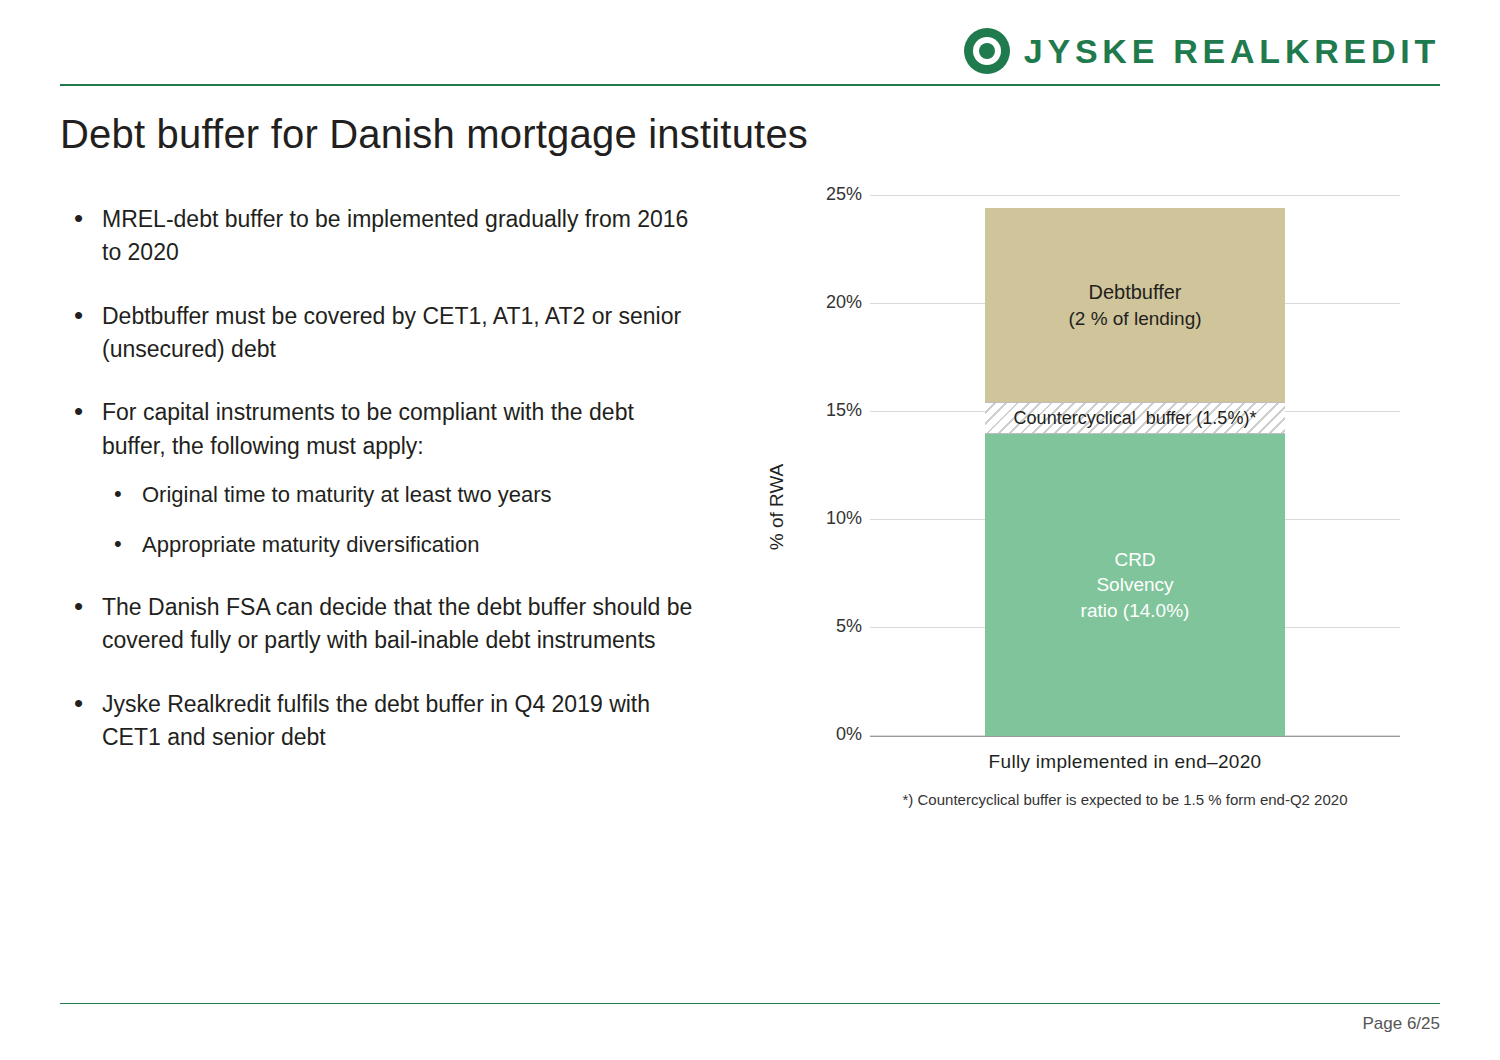JYSKE REALKREDIT
Debt buffer for Danish mortgage institutes
MREL-debt buffer to be implemented gradually from 2016 to 2020
Debtbuffer must be covered by CET1, AT1, AT2 or senior (unsecured) debt
For capital instruments to be compliant with the debt buffer, the following must apply:
Original time to maturity at least two years
Appropriate maturity diversification
The Danish FSA can decide that the debt buffer should be covered fully or partly with bail-inable debt instruments
Jyske Realkredit fulfils the debt buffer in Q4 2019 with CET1 and senior debt
% of RWA
25%
20%
15%
10%
5%
0%
Debtbuffer
(2 % of lending)
Countercyclical buffer (1.5%)*
CRD
Solvency
ratio (14.0%)
Fully implemented in end–2020
*) Countercyclical buffer is expected to be 1.5 % form end-Q2 2020
Page 6/25